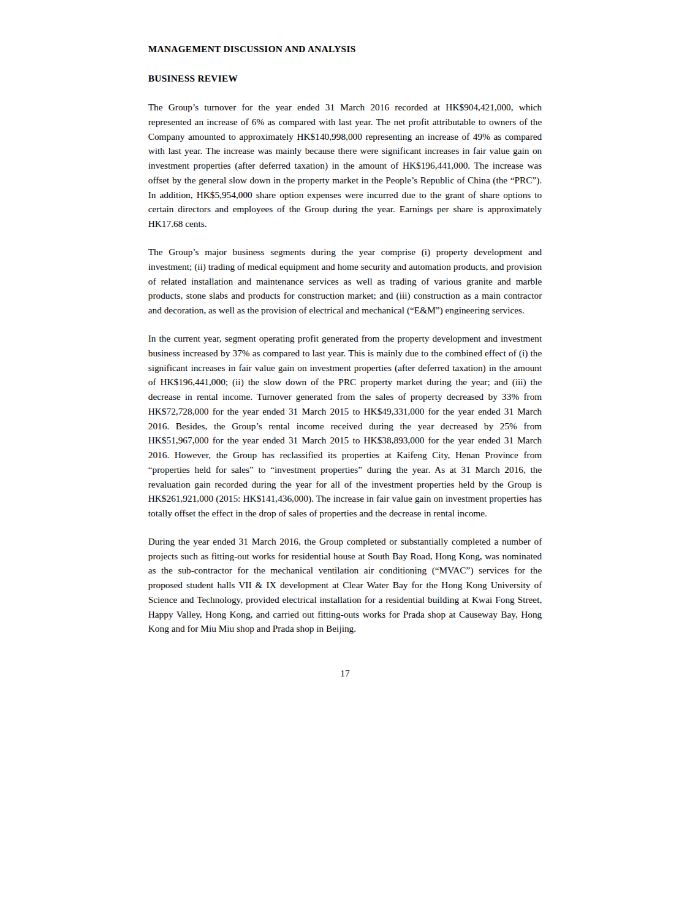Management Discussion and Analysis
Business Review
The Group’s turnover for the year ended 31 March 2016 recorded at HK$904,421,000, which represented an increase of 6% as compared with last year. The net profit attributable to owners of the Company amounted to approximately HK$140,998,000 representing an increase of 49% as compared with last year. The increase was mainly because there were significant increases in fair value gain on investment properties (after deferred taxation) in the amount of HK$196,441,000. The increase was offset by the general slow down in the property market in the People’s Republic of China (the “PRC”). In addition, HK$5,954,000 share option expenses were incurred due to the grant of share options to certain directors and employees of the Group during the year. Earnings per share is approximately HK17.68 cents.
The Group’s major business segments during the year comprise (i) property development and investment; (ii) trading of medical equipment and home security and automation products, and provision of related installation and maintenance services as well as trading of various granite and marble products, stone slabs and products for construction market; and (iii) construction as a main contractor and decoration, as well as the provision of electrical and mechanical (“E&M”) engineering services.
In the current year, segment operating profit generated from the property development and investment business increased by 37% as compared to last year. This is mainly due to the combined effect of (i) the significant increases in fair value gain on investment properties (after deferred taxation) in the amount of HK$196,441,000; (ii) the slow down of the PRC property market during the year; and (iii) the decrease in rental income. Turnover generated from the sales of property decreased by 33% from HK$72,728,000 for the year ended 31 March 2015 to HK$49,331,000 for the year ended 31 March 2016. Besides, the Group’s rental income received during the year decreased by 25% from HK$51,967,000 for the year ended 31 March 2015 to HK$38,893,000 for the year ended 31 March 2016. However, the Group has reclassified its properties at Kaifeng City, Henan Province from “properties held for sales” to “investment properties” during the year. As at 31 March 2016, the revaluation gain recorded during the year for all of the investment properties held by the Group is HK$261,921,000 (2015: HK$141,436,000). The increase in fair value gain on investment properties has totally offset the effect in the drop of sales of properties and the decrease in rental income.
During the year ended 31 March 2016, the Group completed or substantially completed a number of projects such as fitting-out works for residential house at South Bay Road, Hong Kong, was nominated as the sub-contractor for the mechanical ventilation air conditioning (“MVAC”) services for the proposed student halls VII & IX development at Clear Water Bay for the Hong Kong University of Science and Technology, provided electrical installation for a residential building at Kwai Fong Street, Happy Valley, Hong Kong, and carried out fitting-outs works for Prada shop at Causeway Bay, Hong Kong and for Miu Miu shop and Prada shop in Beijing.
17